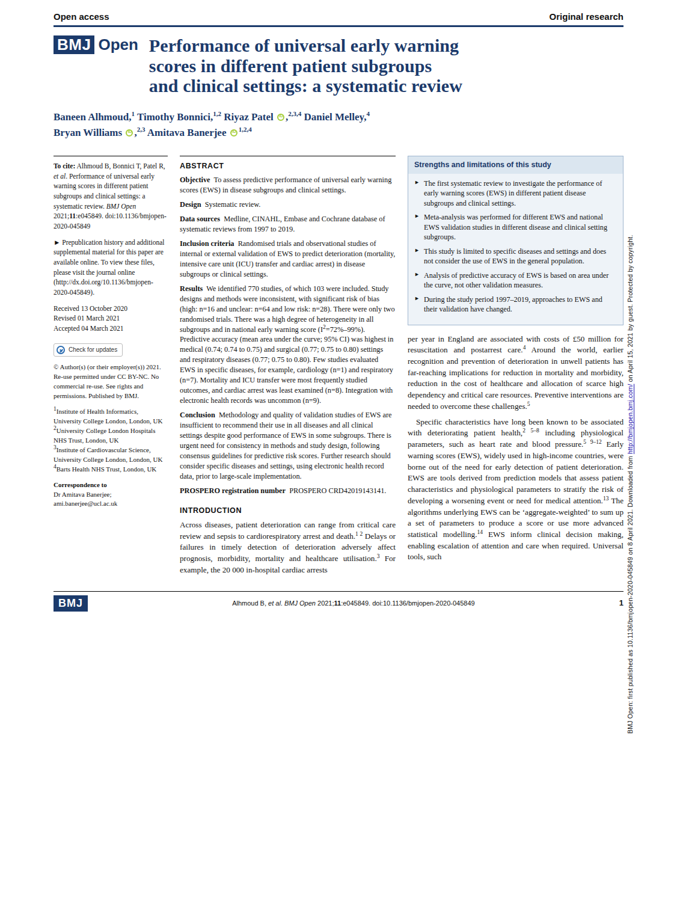Open access
Original research
BMJ Open
Performance of universal early warning
scores in different patient subgroups
and clinical settings: a systematic review
Baneen Alhmoud,1 Timothy Bonnici,1,2 Riyaz Patel ,2,3,4 Daniel Melley,4
Bryan Williams ,2,3 Amitava Banerjee 1,2,4
To cite: Alhmoud B, Bonnici T, Patel R, et al. Performance of universal early warning scores in different patient subgroups and clinical settings: a systematic review. BMJ Open 2021;11:e045849. doi:10.1136/bmjopen-2020-045849
► Prepublication history and additional supplemental material for this paper are available online. To view these files, please visit the journal online (http://dx.doi.org/10.1136/bmjopen-2020-045849).
Received 13 October 2020
Revised 01 March 2021
Accepted 04 March 2021
Check for updates
© Author(s) (or their employer(s)) 2021. Re-use permitted under CC BY-NC. No commercial re-use. See rights and permissions. Published by BMJ.
1Institute of Health Informatics, University College London, London, UK
2University College London Hospitals NHS Trust, London, UK
3Institute of Cardiovascular Science, University College London, London, UK
4Barts Health NHS Trust, London, UK
Correspondence to
Dr Amitava Banerjee;
ami.banerjee@ucl.ac.uk
ABSTRACT
Objective To assess predictive performance of universal early warning scores (EWS) in disease subgroups and clinical settings.
Design Systematic review.
Data sources Medline, CINAHL, Embase and Cochrane database of systematic reviews from 1997 to 2019.
Inclusion criteria Randomised trials and observational studies of internal or external validation of EWS to predict deterioration (mortality, intensive care unit (ICU) transfer and cardiac arrest) in disease subgroups or clinical settings.
Results We identified 770 studies, of which 103 were included. Study designs and methods were inconsistent, with significant risk of bias (high: n=16 and unclear: n=64 and low risk: n=28). There were only two randomised trials. There was a high degree of heterogeneity in all subgroups and in national early warning score (I2=72%–99%). Predictive accuracy (mean area under the curve; 95% CI) was highest in medical (0.74; 0.74 to 0.75) and surgical (0.77; 0.75 to 0.80) settings and respiratory diseases (0.77; 0.75 to 0.80). Few studies evaluated EWS in specific diseases, for example, cardiology (n=1) and respiratory (n=7). Mortality and ICU transfer were most frequently studied outcomes, and cardiac arrest was least examined (n=8). Integration with electronic health records was uncommon (n=9).
Conclusion Methodology and quality of validation studies of EWS are insufficient to recommend their use in all diseases and all clinical settings despite good performance of EWS in some subgroups. There is urgent need for consistency in methods and study design, following consensus guidelines for predictive risk scores. Further research should consider specific diseases and settings, using electronic health record data, prior to large-scale implementation.
PROSPERO registration number PROSPERO CRD42019143141.
INTRODUCTION
Across diseases, patient deterioration can range from critical care review and sepsis to cardiorespiratory arrest and death.1 2 Delays or failures in timely detection of deterioration adversely affect prognosis, morbidity, mortality and healthcare utilisation.3 For example, the 20 000 in-hospital cardiac arrests
Strengths and limitations of this study
The first systematic review to investigate the performance of early warning scores (EWS) in different patient disease subgroups and clinical settings.
Meta-analysis was performed for different EWS and national EWS validation studies in different disease and clinical setting subgroups.
This study is limited to specific diseases and settings and does not consider the use of EWS in the general population.
Analysis of predictive accuracy of EWS is based on area under the curve, not other validation measures.
During the study period 1997–2019, approaches to EWS and their validation have changed.
per year in England are associated with costs of £50 million for resuscitation and postarrest care.4 Around the world, earlier recognition and prevention of deterioration in unwell patients has far-reaching implications for reduction in mortality and morbidity, reduction in the cost of healthcare and allocation of scarce high dependency and critical care resources. Preventive interventions are needed to overcome these challenges.5
Specific characteristics have long been known to be associated with deteriorating patient health,2 5–8 including physiological parameters, such as heart rate and blood pressure.5 9–12 Early warning scores (EWS), widely used in high-income countries, were borne out of the need for early detection of patient deterioration. EWS are tools derived from prediction models that assess patient characteristics and physiological parameters to stratify the risk of developing a worsening event or need for medical attention.13 The algorithms underlying EWS can be ‘aggregate-weighted’ to sum up a set of parameters to produce a score or use more advanced statistical modelling.14 EWS inform clinical decision making, enabling escalation of attention and care when required. Universal tools, such
BMJ
Alhmoud B, et al. BMJ Open 2021;11:e045849. doi:10.1136/bmjopen-2020-045849
1
BMJ Open: first published as 10.1136/bmjopen-2020-045849 on 8 April 2021. Downloaded from http://bmjopen.bmj.com/ on April 15, 2021 by guest. Protected by copyright.